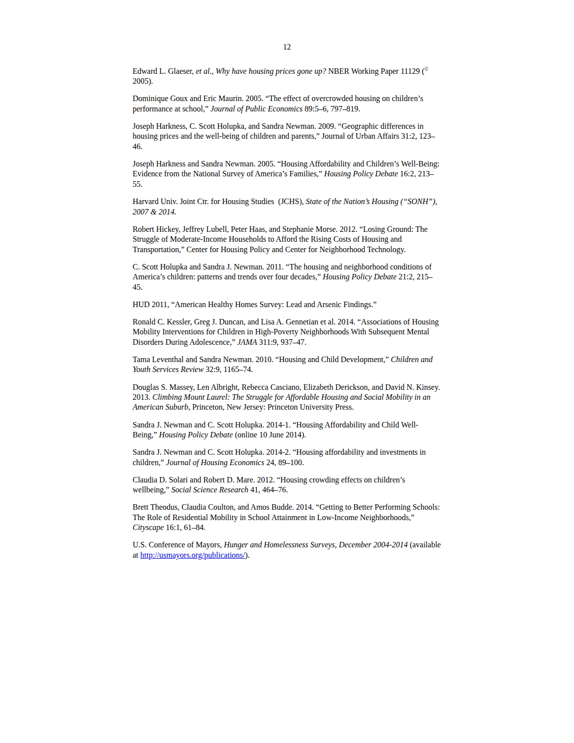12
Edward L. Glaeser, et al., Why have housing prices gone up? NBER Working Paper 11129 (© 2005).
Dominique Goux and Eric Maurin. 2005. “The effect of overcrowded housing on children’s performance at school,” Journal of Public Economics 89:5–6, 797–819.
Joseph Harkness, C. Scott Holupka, and Sandra Newman. 2009. “Geographic differences in housing prices and the well-being of children and parents,” Journal of Urban Affairs 31:2, 123–46.
Joseph Harkness and Sandra Newman. 2005. “Housing Affordability and Children’s Well-Being: Evidence from the National Survey of America’s Families,” Housing Policy Debate 16:2, 213–55.
Harvard Univ. Joint Ctr. for Housing Studies (JCHS), State of the Nation’s Housing (“SONH”), 2007 & 2014.
Robert Hickey, Jeffrey Lubell, Peter Haas, and Stephanie Morse. 2012. “Losing Ground: The Struggle of Moderate-Income Households to Afford the Rising Costs of Housing and Transportation,” Center for Housing Policy and Center for Neighborhood Technology.
C. Scott Holupka and Sandra J. Newman. 2011. “The housing and neighborhood conditions of America’s children: patterns and trends over four decades,” Housing Policy Debate 21:2, 215–45.
HUD 2011, “American Healthy Homes Survey: Lead and Arsenic Findings.”
Ronald C. Kessler, Greg J. Duncan, and Lisa A. Gennetian et al. 2014. “Associations of Housing Mobility Interventions for Children in High-Poverty Neighborhoods With Subsequent Mental Disorders During Adolescence,” JAMA 311:9, 937–47.
Tama Leventhal and Sandra Newman. 2010. “Housing and Child Development,” Children and Youth Services Review 32:9, 1165–74.
Douglas S. Massey, Len Albright, Rebecca Casciano, Elizabeth Derickson, and David N. Kinsey. 2013. Climbing Mount Laurel: The Struggle for Affordable Housing and Social Mobility in an American Suburb, Princeton, New Jersey: Princeton University Press.
Sandra J. Newman and C. Scott Holupka. 2014-1. “Housing Affordability and Child Well-Being,” Housing Policy Debate (online 10 June 2014).
Sandra J. Newman and C. Scott Holupka. 2014-2. “Housing affordability and investments in children,” Journal of Housing Economics 24, 89–100.
Claudia D. Solari and Robert D. Mare. 2012. “Housing crowding effects on children’s wellbeing,” Social Science Research 41, 464–76.
Brett Theodus, Claudia Coulton, and Amos Budde. 2014. “Getting to Better Performing Schools: The Role of Residential Mobility in School Attainment in Low-Income Neighborhoods,” Cityscape 16:1, 61–84.
U.S. Conference of Mayors, Hunger and Homelessness Surveys, December 2004-2014 (available at http://usmayors.org/publications/).